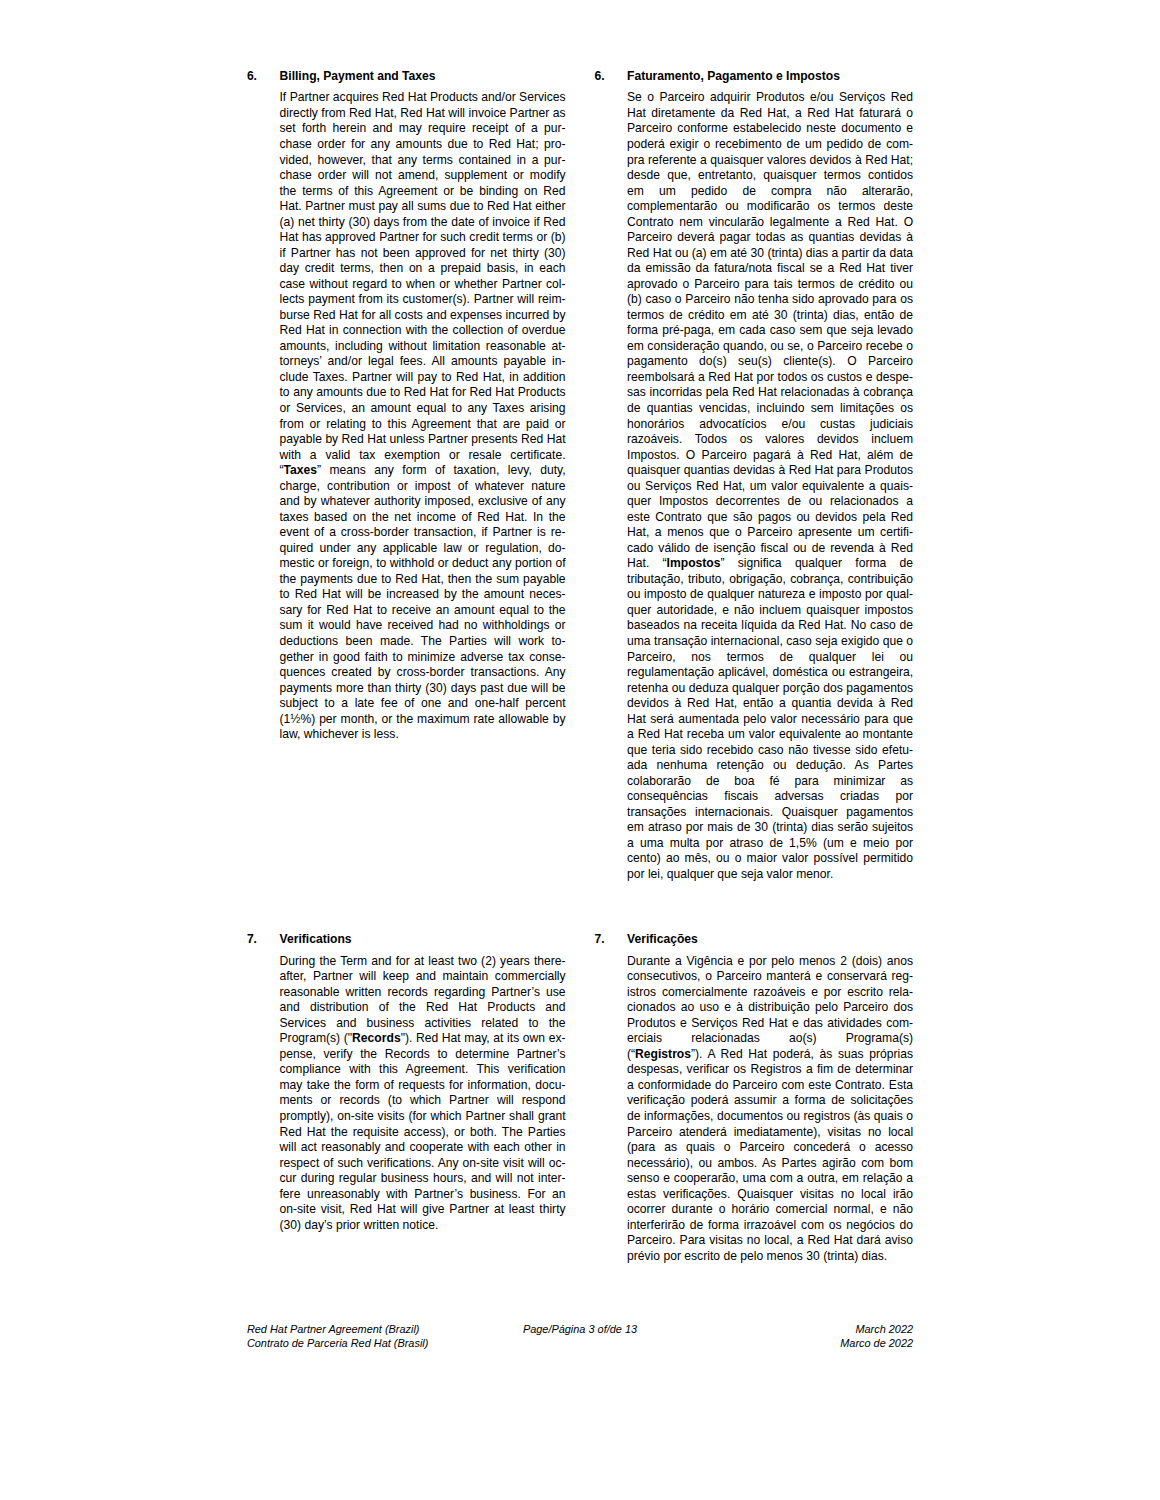6. Billing, Payment and Taxes
If Partner acquires Red Hat Products and/or Services directly from Red Hat, Red Hat will invoice Partner as set forth herein and may require receipt of a purchase order for any amounts due to Red Hat; provided, however, that any terms contained in a purchase order will not amend, supplement or modify the terms of this Agreement or be binding on Red Hat. Partner must pay all sums due to Red Hat either (a) net thirty (30) days from the date of invoice if Red Hat has approved Partner for such credit terms or (b) if Partner has not been approved for net thirty (30) day credit terms, then on a prepaid basis, in each case without regard to when or whether Partner collects payment from its customer(s). Partner will reimburse Red Hat for all costs and expenses incurred by Red Hat in connection with the collection of overdue amounts, including without limitation reasonable attorneys’ and/or legal fees. All amounts payable include Taxes. Partner will pay to Red Hat, in addition to any amounts due to Red Hat for Red Hat Products or Services, an amount equal to any Taxes arising from or relating to this Agreement that are paid or payable by Red Hat unless Partner presents Red Hat with a valid tax exemption or resale certificate. “Taxes” means any form of taxation, levy, duty, charge, contribution or impost of whatever nature and by whatever authority imposed, exclusive of any taxes based on the net income of Red Hat. In the event of a cross-border transaction, if Partner is required under any applicable law or regulation, domestic or foreign, to withhold or deduct any portion of the payments due to Red Hat, then the sum payable to Red Hat will be increased by the amount necessary for Red Hat to receive an amount equal to the sum it would have received had no withholdings or deductions been made. The Parties will work together in good faith to minimize adverse tax consequences created by cross-border transactions. Any payments more than thirty (30) days past due will be subject to a late fee of one and one-half percent (1½%) per month, or the maximum rate allowable by law, whichever is less.
6. Faturamento, Pagamento e Impostos
Se o Parceiro adquirir Produtos e/ou Serviços Red Hat diretamente da Red Hat, a Red Hat faturará o Parceiro conforme estabelecido neste documento e poderá exigir o recebimento de um pedido de compra referente a quaisquer valores devidos à Red Hat; desde que, entretanto, quaisquer termos contidos em um pedido de compra não alterarão, complementarão ou modificarão os termos deste Contrato nem vincularão legalmente a Red Hat. O Parceiro deverá pagar todas as quantias devidas à Red Hat ou (a) em até 30 (trinta) dias a partir da data da emissão da fatura/nota fiscal se a Red Hat tiver aprovado o Parceiro para tais termos de crédito ou (b) caso o Parceiro não tenha sido aprovado para os termos de crédito em até 30 (trinta) dias, então de forma pré-paga, em cada caso sem que seja levado em consideração quando, ou se, o Parceiro recebe o pagamento do(s) seu(s) cliente(s). O Parceiro reembolsará a Red Hat por todos os custos e despesas incorridas pela Red Hat relacionadas à cobrança de quantias vencidas, incluindo sem limitações os honorários advocatícios e/ou custas judiciais razoáveis. Todos os valores devidos incluem Impostos. O Parceiro pagará à Red Hat, além de quaisquer quantias devidas à Red Hat para Produtos ou Serviços Red Hat, um valor equivalente a quaisquer Impostos decorrentes de ou relacionados a este Contrato que são pagos ou devidos pela Red Hat, a menos que o Parceiro apresente um certificado válido de isenção fiscal ou de revenda à Red Hat. “Impostos” significa qualquer forma de tributação, tributo, obrigação, cobrança, contribuição ou imposto de qualquer natureza e imposto por qualquer autoridade, e não incluem quaisquer impostos baseados na receita líquida da Red Hat. No caso de uma transação internacional, caso seja exigido que o Parceiro, nos termos de qualquer lei ou regulamentação aplicável, doméstica ou estrangeira, retenha ou deduza qualquer porção dos pagamentos devidos à Red Hat, então a quantia devida à Red Hat será aumentada pelo valor necessário para que a Red Hat receba um valor equivalente ao montante que teria sido recebido caso não tivesse sido efetuada nenhuma retenção ou dedução. As Partes colaborarão de boa fé para minimizar as consequências fiscais adversas criadas por transações internacionais. Quaisquer pagamentos em atraso por mais de 30 (trinta) dias serão sujeitos a uma multa por atraso de 1,5% (um e meio por cento) ao mês, ou o maior valor possível permitido por lei, qualquer que seja valor menor.
7. Verifications
During the Term and for at least two (2) years thereafter, Partner will keep and maintain commercially reasonable written records regarding Partner’s use and distribution of the Red Hat Products and Services and business activities related to the Program(s) ("Records"). Red Hat may, at its own expense, verify the Records to determine Partner’s compliance with this Agreement. This verification may take the form of requests for information, documents or records (to which Partner will respond promptly), on-site visits (for which Partner shall grant Red Hat the requisite access), or both. The Parties will act reasonably and cooperate with each other in respect of such verifications. Any on-site visit will occur during regular business hours, and will not interfere unreasonably with Partner’s business. For an on-site visit, Red Hat will give Partner at least thirty (30) day’s prior written notice.
7. Verificações
Durante a Vigência e por pelo menos 2 (dois) anos consecutivos, o Parceiro manterá e conservará registros comercialmente razoáveis e por escrito relacionados ao uso e à distribuição pelo Parceiro dos Produtos e Serviços Red Hat e das atividades comerciais relacionadas ao(s) Programa(s) (“Registros”). A Red Hat poderá, às suas próprias despesas, verificar os Registros a fim de determinar a conformidade do Parceiro com este Contrato. Esta verificação poderá assumir a forma de solicitações de informações, documentos ou registros (às quais o Parceiro atenderá imediatamente), visitas no local (para as quais o Parceiro concederá o acesso necessário), ou ambos. As Partes agirão com bom senso e cooperarão, uma com a outra, em relação a estas verificações. Quaisquer visitas no local irão ocorrer durante o horário comercial normal, e não interferirão de forma irrazoável com os negócios do Parceiro. Para visitas no local, a Red Hat dará aviso prévio por escrito de pelo menos 30 (trinta) dias.
Red Hat Partner Agreement (Brazil)
Contrato de Parceria Red Hat (Brasil)
Page/Página 3 of/de 13
March 2022
Marco de 2022